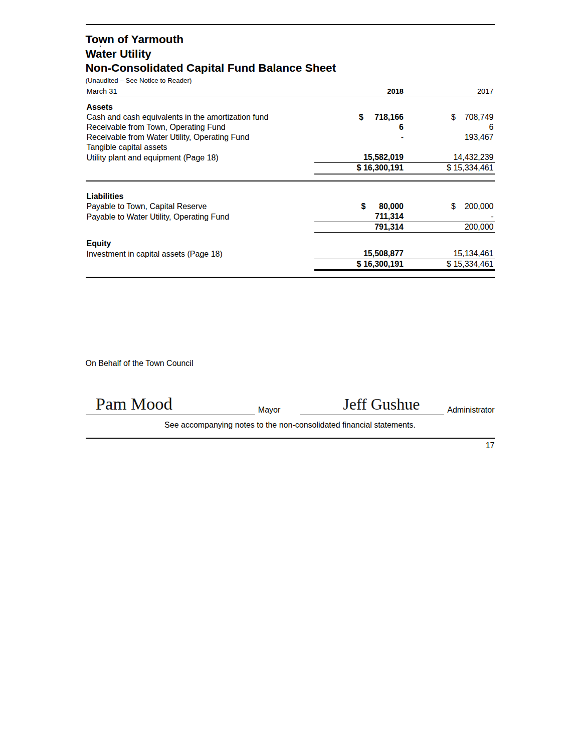.
.
Town of Yarmouth
Water Utility
Non-Consolidated Capital Fund Balance Sheet
(Unaudited – See Notice to Reader)
| March 31 | 2018 | 2017 |
| Assets | | |
| Cash and cash equivalents in the amortization fund | $ 718,166 | $ 708,749 |
| Receivable from Town, Operating Fund | 6 | 6 |
| Receivable from Water Utility, Operating Fund | - | 193,467 |
| Tangible capital assets | | |
| Utility plant and equipment (Page 18) | 15,582,019 | 14,432,239 |
| | $ 16,300,191 | $ 15,334,461 |
| Liabilities | | |
| Payable to Town, Capital Reserve | $ 80,000 | $ 200,000 |
| Payable to Water Utility, Operating Fund | 711,314 | - |
| | 791,314 | 200,000 |
| Equity | | |
| Investment in capital assets (Page 18) | 15,508,877 | 15,134,461 |
| | $ 16,300,191 | $ 15,334,461 |
On Behalf of the Town Council
Pam Mood Mayor
Jeff Gushue Administrator
See accompanying notes to the non-consolidated financial statements.
17